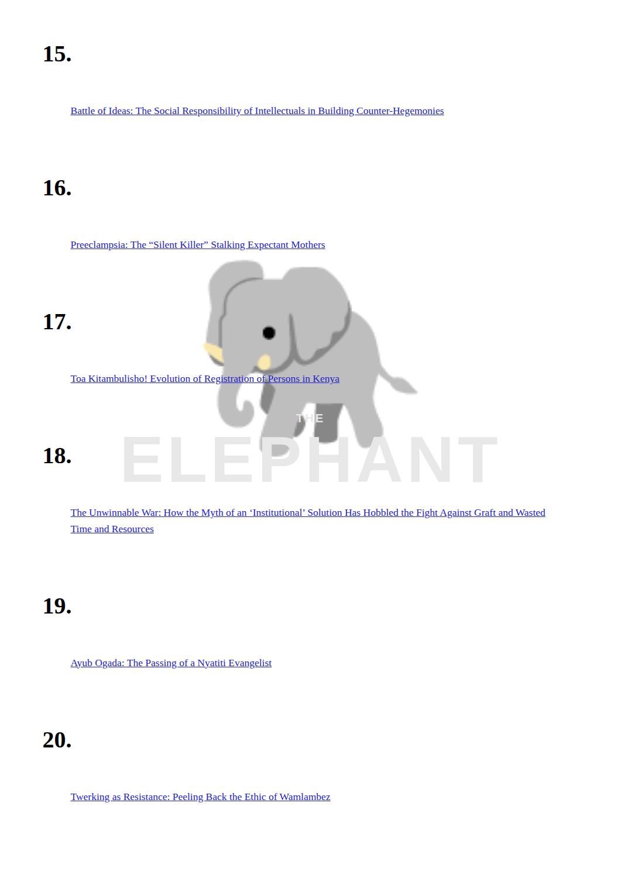🐘 THE ELEPHANT
15.
Battle of Ideas: The Social Responsibility of Intellectuals in Building Counter-Hegemonies
16.
Preeclampsia: The “Silent Killer” Stalking Expectant Mothers
17.
Toa Kitambulisho! Evolution of Registration of Persons in Kenya
18.
The Unwinnable War: How the Myth of an ‘Institutional’ Solution Has Hobbled the Fight Against Graft and Wasted Time and Resources
19.
Ayub Ogada: The Passing of a Nyatiti Evangelist
20.
Twerking as Resistance: Peeling Back the Ethic of Wamlambez